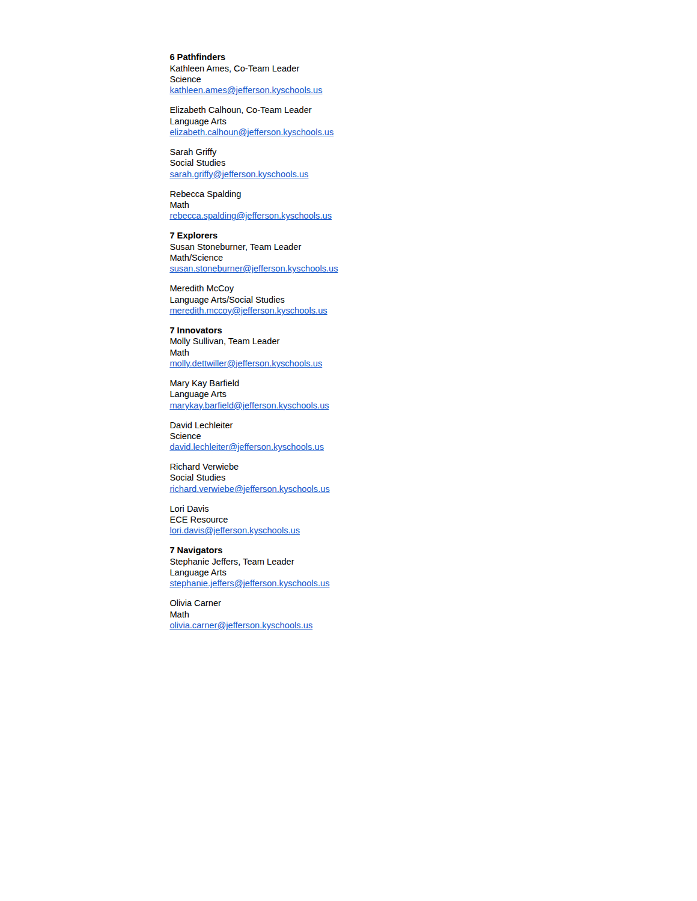6 Pathfinders
Kathleen Ames, Co-Team Leader
Science
kathleen.ames@jefferson.kyschools.us
Elizabeth Calhoun, Co-Team Leader
Language Arts
elizabeth.calhoun@jefferson.kyschools.us
Sarah Griffy
Social Studies
sarah.griffy@jefferson.kyschools.us
Rebecca Spalding
Math
rebecca.spalding@jefferson.kyschools.us
7 Explorers
Susan Stoneburner, Team Leader
Math/Science
susan.stoneburner@jefferson.kyschools.us
Meredith McCoy
Language Arts/Social Studies
meredith.mccoy@jefferson.kyschools.us
7 Innovators
Molly Sullivan, Team Leader
Math
molly.dettwiller@jefferson.kyschools.us
Mary Kay Barfield
Language Arts
marykay.barfield@jefferson.kyschools.us
David Lechleiter
Science
david.lechleiter@jefferson.kyschools.us
Richard Verwiebe
Social Studies
richard.verwiebe@jefferson.kyschools.us
Lori Davis
ECE Resource
lori.davis@jefferson.kyschools.us
7 Navigators
Stephanie Jeffers, Team Leader
Language Arts
stephanie.jeffers@jefferson.kyschools.us
Olivia Carner
Math
olivia.carner@jefferson.kyschools.us